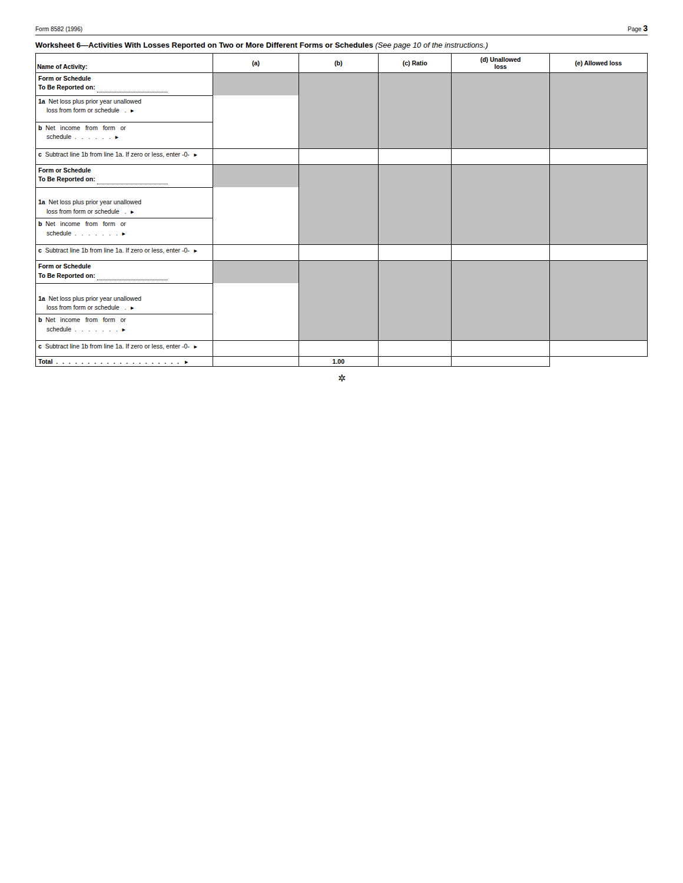Form 8582 (1996)
Page 3
Worksheet 6—Activities With Losses Reported on Two or More Different Forms or Schedules (See page 10 of the instructions.)
| Name of Activity: | (a) | (b) | (c) Ratio | (d) Unallowed loss | (e) Allowed loss |
| --- | --- | --- | --- | --- | --- |
| Form or Schedule To Be Reported on: | | | | | |
| 1a Net loss plus prior year unallowed loss from form or schedule . ► | |
| b Net income from form or schedule . . . . . . ► | |
| c Subtract line 1b from line 1a. If zero or less, enter -0- ► | | | | | |
| Form or Schedule To Be Reported on: | | | | | |
| 1a Net loss plus prior year unallowed loss from form or schedule . ► | |
| b Net income from form or schedule . . . . . . . ► | |
| c Subtract line 1b from line 1a. If zero or less, enter -0- ► | | | | | |
| Form or Schedule To Be Reported on: | | | | | |
| 1a Net loss plus prior year unallowed loss from form or schedule . ► | |
| b Net income from form or schedule . . . . . . . ► | |
| c Subtract line 1b from line 1a. If zero or less, enter -0- ► | | | | | |
| Total . . . . . . . . . . . . . . . . . . . . ► | | 1.00 | | | |
✲